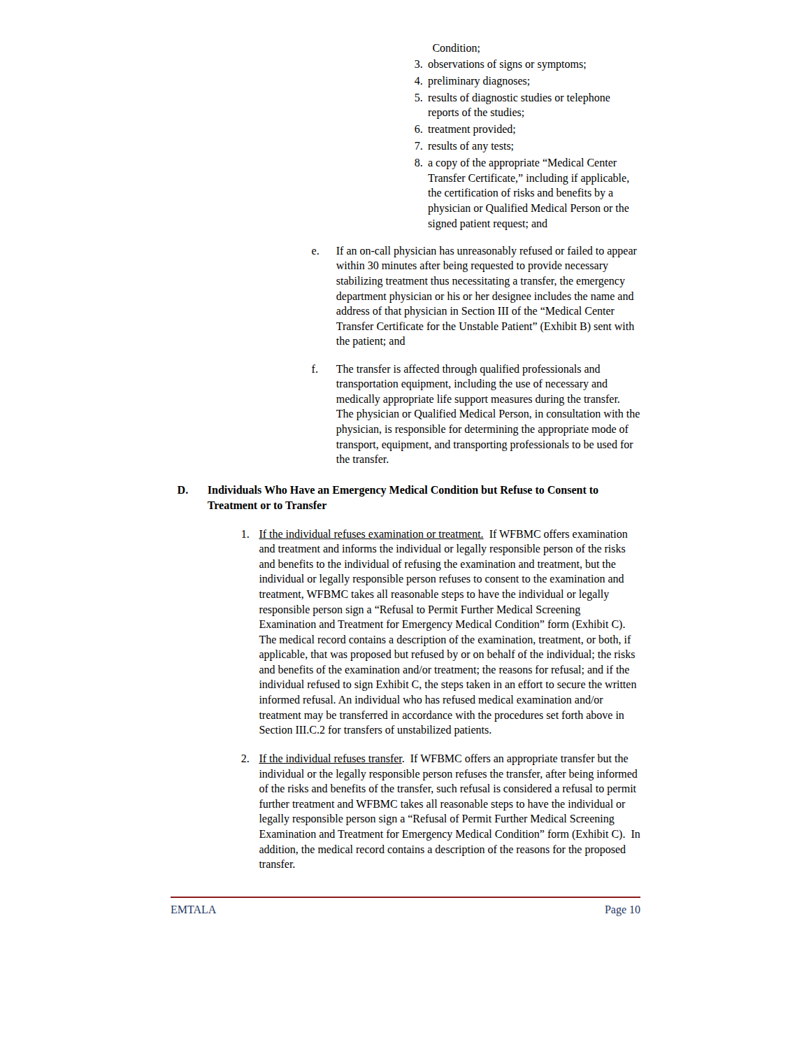Condition;
observations of signs or symptoms;
preliminary diagnoses;
results of diagnostic studies or telephone reports of the studies;
treatment provided;
results of any tests;
a copy of the appropriate “Medical Center Transfer Certificate,” including if applicable, the certification of risks and benefits by a physician or Qualified Medical Person or the signed patient request; and
e. If an on-call physician has unreasonably refused or failed to appear within 30 minutes after being requested to provide necessary stabilizing treatment thus necessitating a transfer, the emergency department physician or his or her designee includes the name and address of that physician in Section III of the “Medical Center Transfer Certificate for the Unstable Patient” (Exhibit B) sent with the patient; and
f. The transfer is affected through qualified professionals and transportation equipment, including the use of necessary and medically appropriate life support measures during the transfer. The physician or Qualified Medical Person, in consultation with the physician, is responsible for determining the appropriate mode of transport, equipment, and transporting professionals to be used for the transfer.
D. Individuals Who Have an Emergency Medical Condition but Refuse to Consent to Treatment or to Transfer
1. If the individual refuses examination or treatment. If WFBMC offers examination and treatment and informs the individual or legally responsible person of the risks and benefits to the individual of refusing the examination and treatment, but the individual or legally responsible person refuses to consent to the examination and treatment, WFBMC takes all reasonable steps to have the individual or legally responsible person sign a “Refusal to Permit Further Medical Screening Examination and Treatment for Emergency Medical Condition” form (Exhibit C). The medical record contains a description of the examination, treatment, or both, if applicable, that was proposed but refused by or on behalf of the individual; the risks and benefits of the examination and/or treatment; the reasons for refusal; and if the individual refused to sign Exhibit C, the steps taken in an effort to secure the written informed refusal. An individual who has refused medical examination and/or treatment may be transferred in accordance with the procedures set forth above in Section III.C.2 for transfers of unstabilized patients.
2. If the individual refuses transfer. If WFBMC offers an appropriate transfer but the individual or the legally responsible person refuses the transfer, after being informed of the risks and benefits of the transfer, such refusal is considered a refusal to permit further treatment and WFBMC takes all reasonable steps to have the individual or legally responsible person sign a “Refusal of Permit Further Medical Screening Examination and Treatment for Emergency Medical Condition” form (Exhibit C). In addition, the medical record contains a description of the reasons for the proposed transfer.
EMTALA Page 10